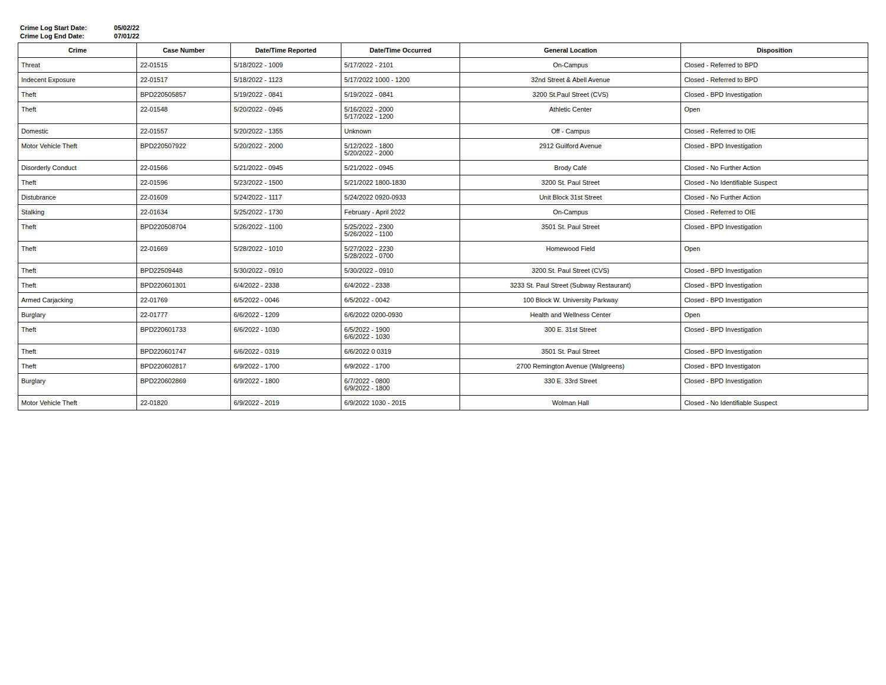| Crime Log Start Date: | 05/02/22 |
| Crime Log End Date: | 07/01/22 |
| Crime | Case Number | Date/Time Reported | Date/Time Occurred | General Location | Disposition |
| --- | --- | --- | --- | --- | --- |
| Threat | 22-01515 | 5/18/2022 - 1009 | 5/17/2022 - 2101 | On-Campus | Closed - Referred to BPD |
| Indecent Exposure | 22-01517 | 5/18/2022 - 1123 | 5/17/2022 1000 - 1200 | 32nd Street & Abell Avenue | Closed - Referred to BPD |
| Theft | BPD220505857 | 5/19/2022 - 0841 | 5/19/2022 - 0841 | 3200 St.Paul Street (CVS) | Closed - BPD Investigation |
| Theft | 22-01548 | 5/20/2022 - 0945 | 5/16/2022 - 2000 5/17/2022 - 1200 | Athletic Center | Open |
| Domestic | 22-01557 | 5/20/2022 - 1355 | Unknown | Off - Campus | Closed - Referred to OIE |
| Motor Vehicle Theft | BPD220507922 | 5/20/2022 - 2000 | 5/12/2022 - 1800 5/20/2022 - 2000 | 2912 Guilford Avenue | Closed - BPD Investigation |
| Disorderly Conduct | 22-01566 | 5/21/2022 - 0945 | 5/21/2022 - 0945 | Brody Café | Closed - No Further Action |
| Theft | 22-01596 | 5/23/2022 - 1500 | 5/21/2022 1800-1830 | 3200 St. Paul Street | Closed - No Identifiable Suspect |
| Distubrance | 22-01609 | 5/24/2022 - 1117 | 5/24/2022 0920-0933 | Unit Block 31st Street | Closed - No Further Action |
| Stalking | 22-01634 | 5/25/2022 - 1730 | February - April 2022 | On-Campus | Closed - Referred to OIE |
| Theft | BPD220508704 | 5/26/2022 - 1100 | 5/25/2022 - 2300 5/26/2022 - 1100 | 3501 St. Paul Street | Closed - BPD Investigation |
| Theft | 22-01669 | 5/28/2022 - 1010 | 5/27/2022 - 2230 5/28/2022 - 0700 | Homewood Field | Open |
| Theft | BPD22509448 | 5/30/2022 - 0910 | 5/30/2022 - 0910 | 3200 St. Paul Street (CVS) | Closed - BPD Investigation |
| Theft | BPD220601301 | 6/4/2022 - 2338 | 6/4/2022 - 2338 | 3233 St. Paul Street (Subway Restaurant) | Closed - BPD Investigation |
| Armed Carjacking | 22-01769 | 6/5/2022 - 0046 | 6/5/2022 - 0042 | 100 Block W. University Parkway | Closed - BPD Investigation |
| Burglary | 22-01777 | 6/6/2022 - 1209 | 6/6/2022 0200-0930 | Health and Wellness Center | Open |
| Theft | BPD220601733 | 6/6/2022 - 1030 | 6/5/2022 - 1900 6/6/2022 - 1030 | 300 E. 31st Street | Closed - BPD Investigation |
| Theft | BPD220601747 | 6/6/2022 - 0319 | 6/6/2022 0 0319 | 3501 St. Paul Street | Closed - BPD Investigation |
| Theft | BPD220602817 | 6/9/2022 - 1700 | 6/9/2022 - 1700 | 2700 Remington Avenue (Walgreens) | Closed - BPD Investigaton |
| Burglary | BPD220602869 | 6/9/2022 - 1800 | 6/7/2022 - 0800 6/9/2022 - 1800 | 330 E. 33rd Street | Closed - BPD Investigation |
| Motor Vehicle Theft | 22-01820 | 6/9/2022 - 2019 | 6/9/2022 1030 - 2015 | Wolman Hall | Closed - No Identifiable Suspect |